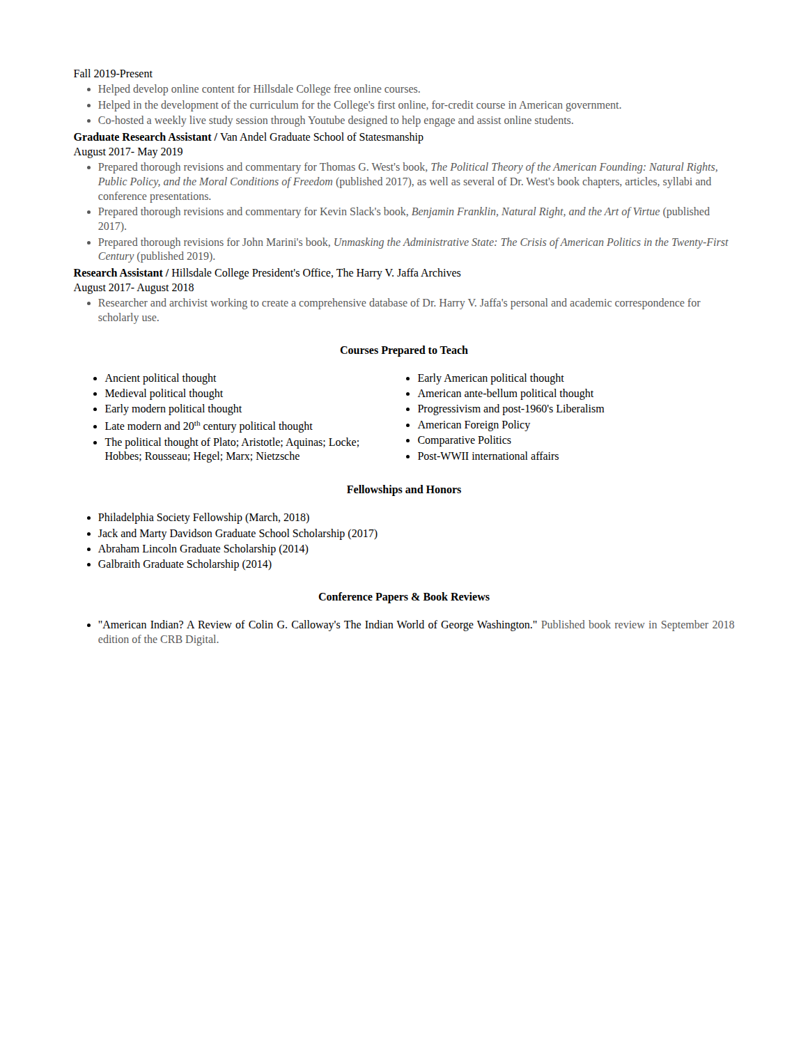Fall 2019-Present
Helped develop online content for Hillsdale College free online courses.
Helped in the development of the curriculum for the College's first online, for-credit course in American government.
Co-hosted a weekly live study session through Youtube designed to help engage and assist online students.
Graduate Research Assistant / Van Andel Graduate School of Statesmanship
August 2017- May 2019
Prepared thorough revisions and commentary for Thomas G. West's book, The Political Theory of the American Founding: Natural Rights, Public Policy, and the Moral Conditions of Freedom (published 2017), as well as several of Dr. West's book chapters, articles, syllabi and conference presentations.
Prepared thorough revisions and commentary for Kevin Slack's book, Benjamin Franklin, Natural Right, and the Art of Virtue (published 2017).
Prepared thorough revisions for John Marini's book, Unmasking the Administrative State: The Crisis of American Politics in the Twenty-First Century (published 2019).
Research Assistant / Hillsdale College President's Office, The Harry V. Jaffa Archives
August 2017- August 2018
Researcher and archivist working to create a comprehensive database of Dr. Harry V. Jaffa's personal and academic correspondence for scholarly use.
Courses Prepared to Teach
Ancient political thought
Medieval political thought
Early modern political thought
Late modern and 20th century political thought
The political thought of Plato; Aristotle; Aquinas; Locke; Hobbes; Rousseau; Hegel; Marx; Nietzsche
Early American political thought
American ante-bellum political thought
Progressivism and post-1960's Liberalism
American Foreign Policy
Comparative Politics
Post-WWII international affairs
Fellowships and Honors
Philadelphia Society Fellowship (March, 2018)
Jack and Marty Davidson Graduate School Scholarship (2017)
Abraham Lincoln Graduate Scholarship (2014)
Galbraith Graduate Scholarship (2014)
Conference Papers & Book Reviews
"American Indian? A Review of Colin G. Calloway's The Indian World of George Washington." Published book review in September 2018 edition of the CRB Digital.